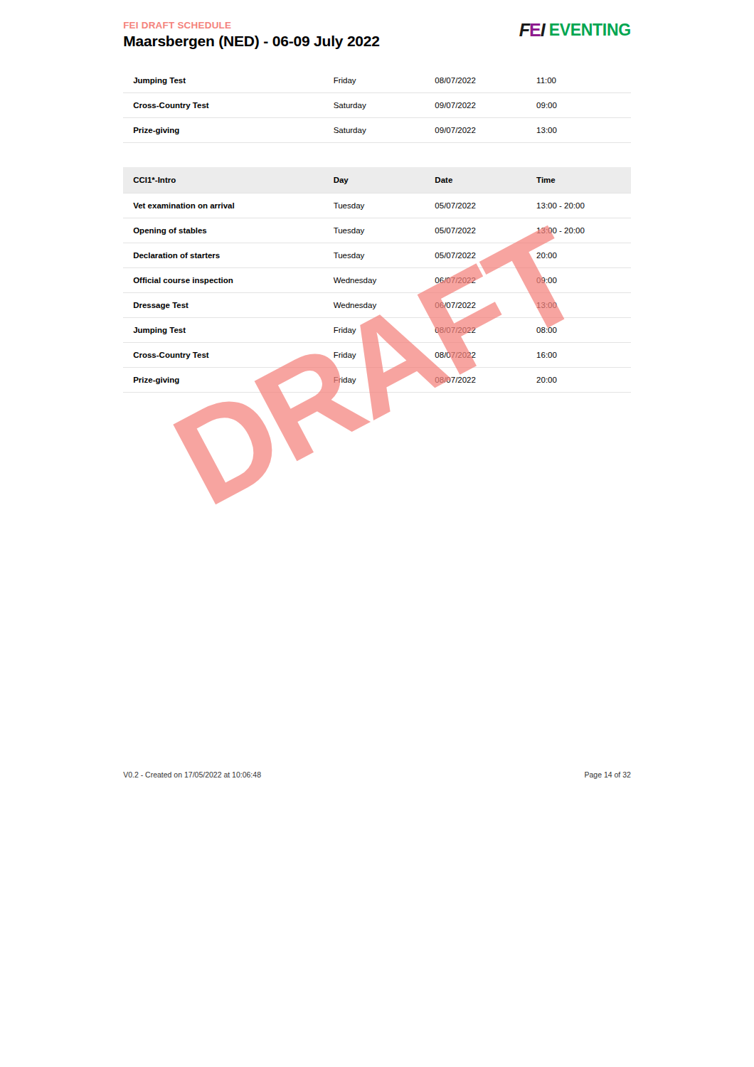FEI DRAFT SCHEDULE
Maarsbergen (NED) - 06-09 July 2022
FEI EVENTING
| Jumping Test | Friday | 08/07/2022 | 11:00 |
| Cross-Country Test | Saturday | 09/07/2022 | 09:00 |
| Prize-giving | Saturday | 09/07/2022 | 13:00 |
| CCI1*-Intro | Day | Date | Time |
| --- | --- | --- | --- |
| Vet examination on arrival | Tuesday | 05/07/2022 | 13:00 - 20:00 |
| Opening of stables | Tuesday | 05/07/2022 | 13:00 - 20:00 |
| Declaration of starters | Tuesday | 05/07/2022 | 20:00 |
| Official course inspection | Wednesday | 06/07/2022 | 09:00 |
| Dressage Test | Wednesday | 06/07/2022 | 13:00 |
| Jumping Test | Friday | 08/07/2022 | 08:00 |
| Cross-Country Test | Friday | 08/07/2022 | 16:00 |
| Prize-giving | Friday | 08/07/2022 | 20:00 |
DRAFT
V0.2 - Created on 17/05/2022 at 10:06:48 Page 14 of 32